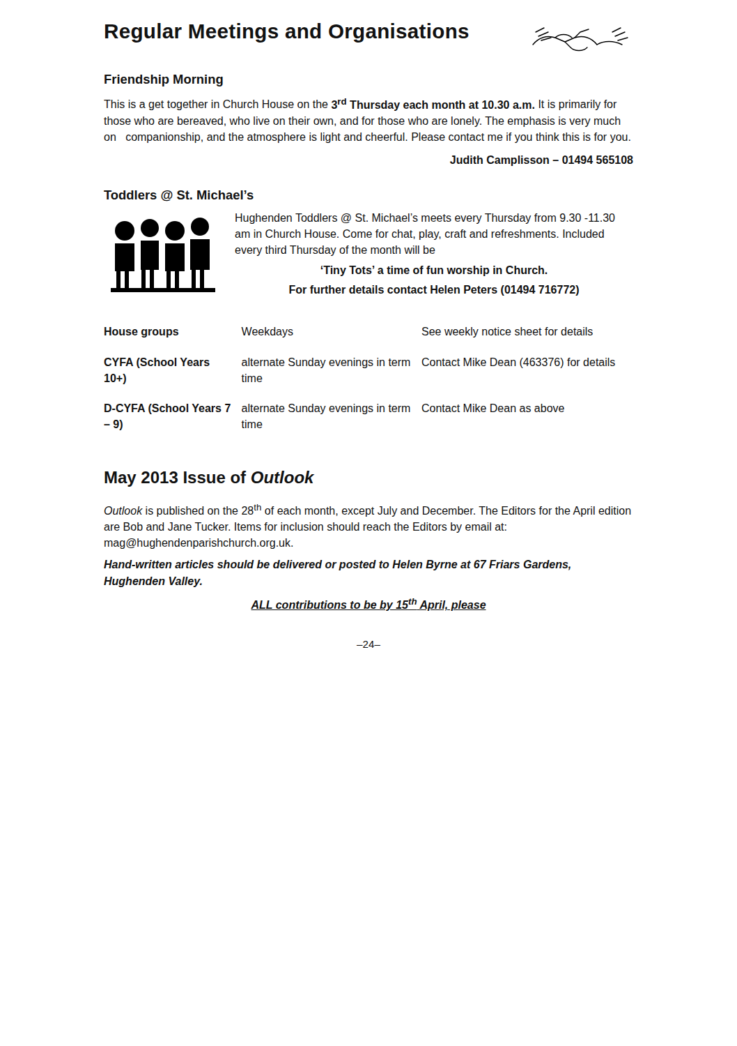Regular Meetings and Organisations
Friendship Morning
This is a get together in Church House on the 3rd Thursday each month at 10.30 a.m. It is primarily for those who are bereaved, who live on their own, and for those who are lonely. The emphasis is very much on companionship, and the atmosphere is light and cheerful. Please contact me if you think this is for you.
Judith Camplisson – 01494 565108
Toddlers @ St. Michael’s
Hughenden Toddlers @ St. Michael’s meets every Thursday from 9.30 -11.30 am in Church House. Come for chat, play, craft and refreshments. Included every third Thursday of the month will be
‘Tiny Tots’ a time of fun worship in Church.
For further details contact Helen Peters (01494 716772)
| House groups | Weekdays | See weekly notice sheet for details |
| CYFA (School Years 10+) | alternate Sunday evenings in term time | Contact Mike Dean (463376) for details |
| D-CYFA (School Years 7 – 9) | alternate Sunday evenings in term time | Contact Mike Dean as above |
May 2013 Issue of Outlook
Outlook is published on the 28th of each month, except July and December. The Editors for the April edition are Bob and Jane Tucker. Items for inclusion should reach the Editors by email at: mag@hughendenparishchurch.org.uk.
Hand-written articles should be delivered or posted to Helen Byrne at 67 Friars Gardens, Hughenden Valley.
ALL contributions to be by 15th April, please
–24–